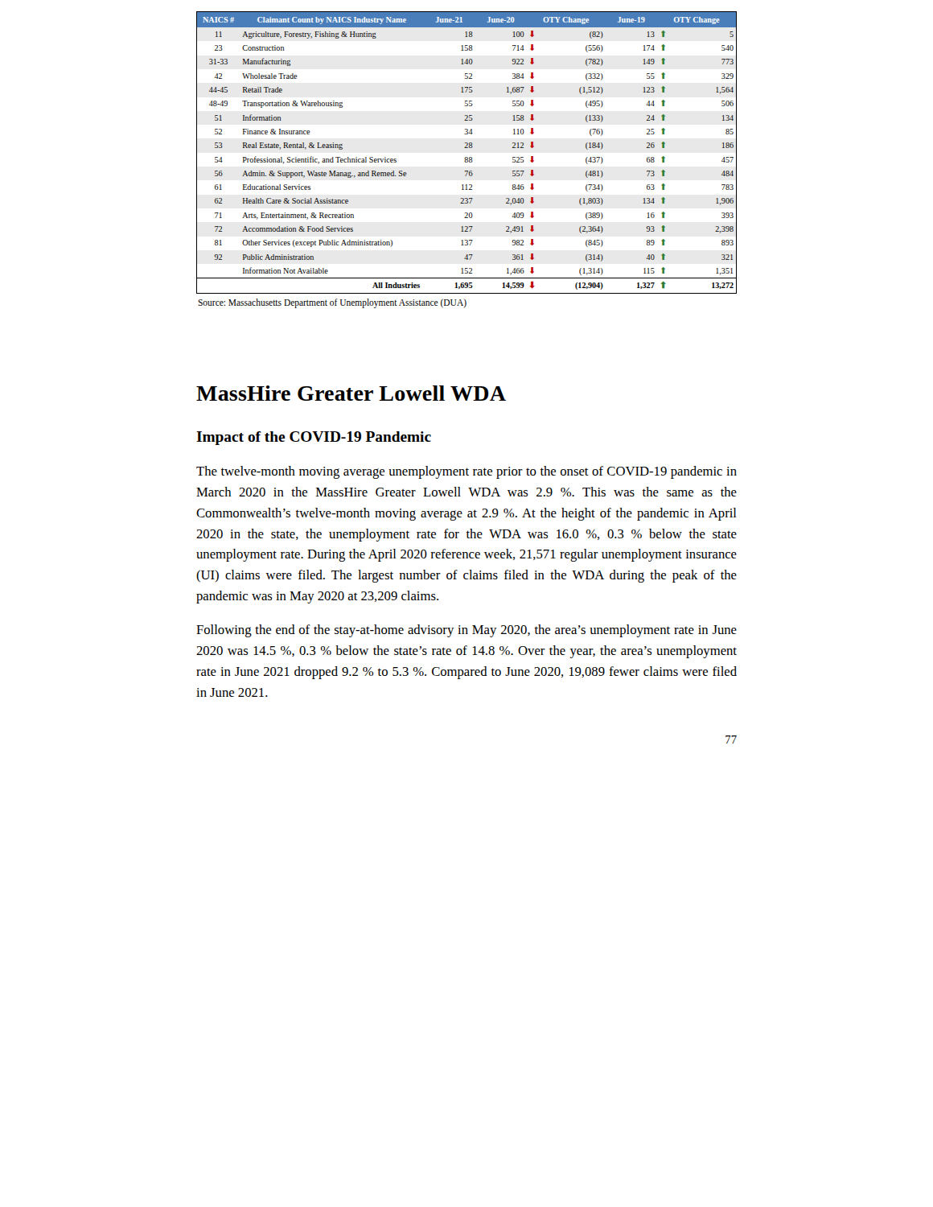| NAICS # | Claimant Count by NAICS Industry Name | June-21 | June-20 | OTY Change | June-19 | OTY Change |
| --- | --- | --- | --- | --- | --- | --- |
| 11 | Agriculture, Forestry, Fishing & Hunting | 18 | 100 | ⬇ | (82) | 13 | ⬆ | 5 |
| 23 | Construction | 158 | 714 | ⬇ | (556) | 174 | ⬆ | 540 |
| 31-33 | Manufacturing | 140 | 922 | ⬇ | (782) | 149 | ⬆ | 773 |
| 42 | Wholesale Trade | 52 | 384 | ⬇ | (332) | 55 | ⬆ | 329 |
| 44-45 | Retail Trade | 175 | 1,687 | ⬇ | (1,512) | 123 | ⬆ | 1,564 |
| 48-49 | Transportation & Warehousing | 55 | 550 | ⬇ | (495) | 44 | ⬆ | 506 |
| 51 | Information | 25 | 158 | ⬇ | (133) | 24 | ⬆ | 134 |
| 52 | Finance & Insurance | 34 | 110 | ⬇ | (76) | 25 | ⬆ | 85 |
| 53 | Real Estate, Rental, & Leasing | 28 | 212 | ⬇ | (184) | 26 | ⬆ | 186 |
| 54 | Professional, Scientific, and Technical Services | 88 | 525 | ⬇ | (437) | 68 | ⬆ | 457 |
| 56 | Admin. & Support, Waste Manag., and Remed. Se | 76 | 557 | ⬇ | (481) | 73 | ⬆ | 484 |
| 61 | Educational Services | 112 | 846 | ⬇ | (734) | 63 | ⬆ | 783 |
| 62 | Health Care & Social Assistance | 237 | 2,040 | ⬇ | (1,803) | 134 | ⬆ | 1,906 |
| 71 | Arts, Entertainment, & Recreation | 20 | 409 | ⬇ | (389) | 16 | ⬆ | 393 |
| 72 | Accommodation & Food Services | 127 | 2,491 | ⬇ | (2,364) | 93 | ⬆ | 2,398 |
| 81 | Other Services (except Public Administration) | 137 | 982 | ⬇ | (845) | 89 | ⬆ | 893 |
| 92 | Public Administration | 47 | 361 | ⬇ | (314) | 40 | ⬆ | 321 |
| | Information Not Available | 152 | 1,466 | ⬇ | (1,314) | 115 | ⬆ | 1,351 |
| | All Industries | 1,695 | 14,599 | ⬇ | (12,904) | 1,327 | ⬆ | 13,272 |
Source: Massachusetts Department of Unemployment Assistance (DUA)
MassHire Greater Lowell WDA
Impact of the COVID-19 Pandemic
The twelve-month moving average unemployment rate prior to the onset of COVID-19 pandemic in March 2020 in the MassHire Greater Lowell WDA was 2.9 %. This was the same as the Commonwealth’s twelve-month moving average at 2.9 %. At the height of the pandemic in April 2020 in the state, the unemployment rate for the WDA was 16.0 %, 0.3 % below the state unemployment rate. During the April 2020 reference week, 21,571 regular unemployment insurance (UI) claims were filed. The largest number of claims filed in the WDA during the peak of the pandemic was in May 2020 at 23,209 claims.
Following the end of the stay-at-home advisory in May 2020, the area’s unemployment rate in June 2020 was 14.5 %, 0.3 % below the state’s rate of 14.8 %. Over the year, the area’s unemployment rate in June 2021 dropped 9.2 % to 5.3 %. Compared to June 2020, 19,089 fewer claims were filed in June 2021.
77